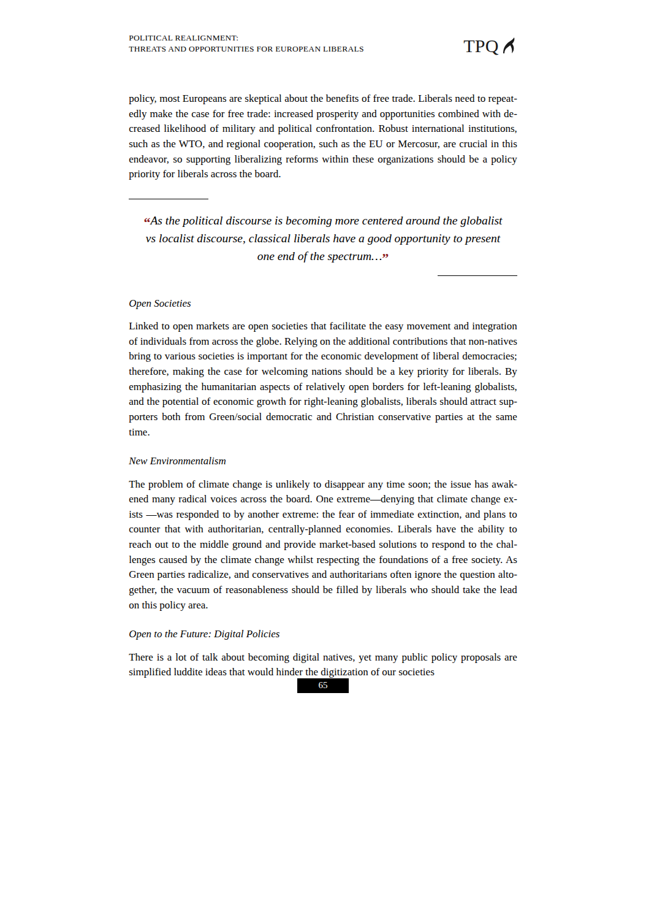Political Realignment:
Threats and Opportunities for European Liberals
TPQ
policy, most Europeans are skeptical about the benefits of free trade. Liberals need to repeatedly make the case for free trade: increased prosperity and opportunities combined with decreased likelihood of military and political confrontation. Robust international institutions, such as the WTO, and regional cooperation, such as the EU or Mercosur, are crucial in this endeavor, so supporting liberalizing reforms within these organizations should be a policy priority for liberals across the board.
“As the political discourse is becoming more centered around the globalist vs localist discourse, classical liberals have a good opportunity to present one end of the spectrum…”
Open Societies
Linked to open markets are open societies that facilitate the easy movement and integration of individuals from across the globe. Relying on the additional contributions that non-natives bring to various societies is important for the economic development of liberal democracies; therefore, making the case for welcoming nations should be a key priority for liberals. By emphasizing the humanitarian aspects of relatively open borders for left-leaning globalists, and the potential of economic growth for right-leaning globalists, liberals should attract supporters both from Green/social democratic and Christian conservative parties at the same time.
New Environmentalism
The problem of climate change is unlikely to disappear any time soon; the issue has awakened many radical voices across the board. One extreme—denying that climate change exists —was responded to by another extreme: the fear of immediate extinction, and plans to counter that with authoritarian, centrally-planned economies. Liberals have the ability to reach out to the middle ground and provide market-based solutions to respond to the challenges caused by the climate change whilst respecting the foundations of a free society. As Green parties radicalize, and conservatives and authoritarians often ignore the question altogether, the vacuum of reasonableness should be filled by liberals who should take the lead on this policy area.
Open to the Future: Digital Policies
There is a lot of talk about becoming digital natives, yet many public policy proposals are simplified luddite ideas that would hinder the digitization of our societies
65